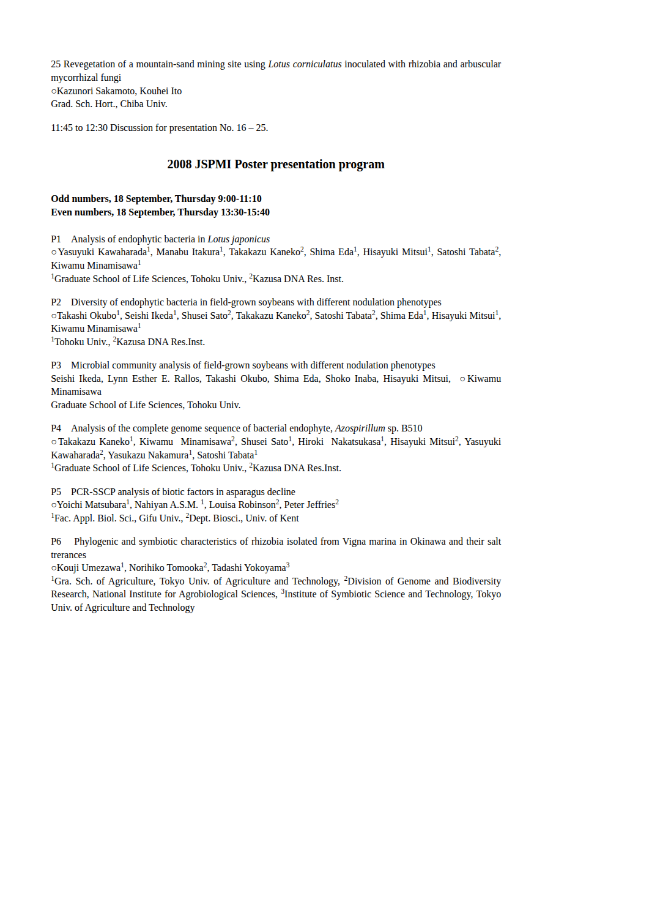25 Revegetation of a mountain-sand mining site using Lotus corniculatus inoculated with rhizobia and arbuscular mycorrhizal fungi
○Kazunori Sakamoto, Kouhei Ito
Grad. Sch. Hort., Chiba Univ.
11:45 to 12:30 Discussion for presentation No. 16 – 25.
2008 JSPMI Poster presentation program
Odd numbers, 18 September, Thursday 9:00-11:10
Even numbers, 18 September, Thursday 13:30-15:40
P1 Analysis of endophytic bacteria in Lotus japonicus
○Yasuyuki Kawaharada1, Manabu Itakura1, Takakazu Kaneko2, Shima Eda1, Hisayuki Mitsui1, Satoshi Tabata2, Kiwamu Minamisawa1
1Graduate School of Life Sciences, Tohoku Univ., 2Kazusa DNA Res. Inst.
P2 Diversity of endophytic bacteria in field-grown soybeans with different nodulation phenotypes
○Takashi Okubo1, Seishi Ikeda1, Shusei Sato2, Takakazu Kaneko2, Satoshi Tabata2, Shima Eda1, Hisayuki Mitsui1, Kiwamu Minamisawa1
1Tohoku Univ., 2Kazusa DNA Res.Inst.
P3 Microbial community analysis of field-grown soybeans with different nodulation phenotypes
Seishi Ikeda, Lynn Esther E. Rallos, Takashi Okubo, Shima Eda, Shoko Inaba, Hisayuki Mitsui, ○Kiwamu Minamisawa
Graduate School of Life Sciences, Tohoku Univ.
P4 Analysis of the complete genome sequence of bacterial endophyte, Azospirillum sp. B510
○Takakazu Kaneko1, Kiwamu Minamisawa2, Shusei Sato1, Hiroki Nakatsukasa1, Hisayuki Mitsui2, Yasuyuki Kawaharada2, Yasukazu Nakamura1, Satoshi Tabata1
1Graduate School of Life Sciences, Tohoku Univ., 2Kazusa DNA Res.Inst.
P5 PCR-SSCP analysis of biotic factors in asparagus decline
○Yoichi Matsubara1, Nahiyan A.S.M. 1, Louisa Robinson2, Peter Jeffries2
1Fac. Appl. Biol. Sci., Gifu Univ., 2Dept. Biosci., Univ. of Kent
P6 Phylogenic and symbiotic characteristics of rhizobia isolated from Vigna marina in Okinawa and their salt trerances
○Kouji Umezawa1, Norihiko Tomooka2, Tadashi Yokoyama3
1Gra. Sch. of Agriculture, Tokyo Univ. of Agriculture and Technology, 2Division of Genome and Biodiversity Research, National Institute for Agrobiological Sciences, 3Institute of Symbiotic Science and Technology, Tokyo Univ. of Agriculture and Technology